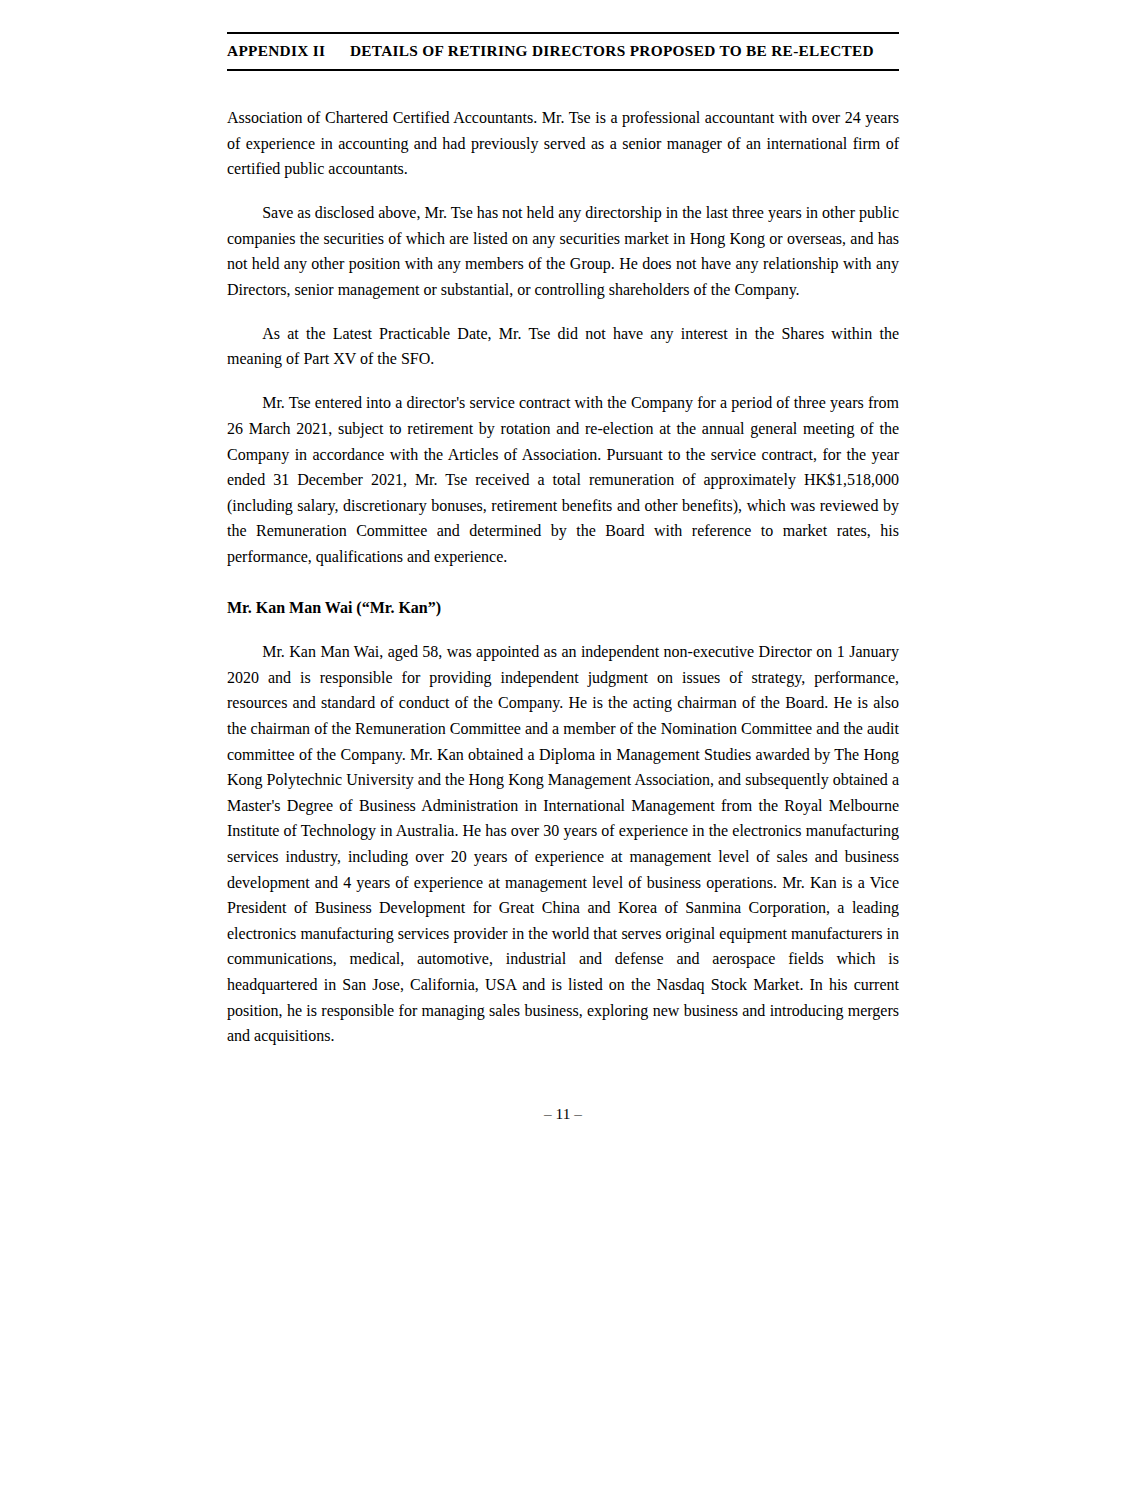APPENDIX IIDETAILS OF RETIRING DIRECTORS PROPOSED TO BE RE-ELECTED
Association of Chartered Certified Accountants. Mr. Tse is a professional accountant with over 24 years of experience in accounting and had previously served as a senior manager of an international firm of certified public accountants.
Save as disclosed above, Mr. Tse has not held any directorship in the last three years in other public companies the securities of which are listed on any securities market in Hong Kong or overseas, and has not held any other position with any members of the Group. He does not have any relationship with any Directors, senior management or substantial, or controlling shareholders of the Company.
As at the Latest Practicable Date, Mr. Tse did not have any interest in the Shares within the meaning of Part XV of the SFO.
Mr. Tse entered into a director's service contract with the Company for a period of three years from 26 March 2021, subject to retirement by rotation and re-election at the annual general meeting of the Company in accordance with the Articles of Association. Pursuant to the service contract, for the year ended 31 December 2021, Mr. Tse received a total remuneration of approximately HK$1,518,000 (including salary, discretionary bonuses, retirement benefits and other benefits), which was reviewed by the Remuneration Committee and determined by the Board with reference to market rates, his performance, qualifications and experience.
Mr. Kan Man Wai (“Mr. Kan”)
Mr. Kan Man Wai, aged 58, was appointed as an independent non-executive Director on 1 January 2020 and is responsible for providing independent judgment on issues of strategy, performance, resources and standard of conduct of the Company. He is the acting chairman of the Board. He is also the chairman of the Remuneration Committee and a member of the Nomination Committee and the audit committee of the Company. Mr. Kan obtained a Diploma in Management Studies awarded by The Hong Kong Polytechnic University and the Hong Kong Management Association, and subsequently obtained a Master's Degree of Business Administration in International Management from the Royal Melbourne Institute of Technology in Australia. He has over 30 years of experience in the electronics manufacturing services industry, including over 20 years of experience at management level of sales and business development and 4 years of experience at management level of business operations. Mr. Kan is a Vice President of Business Development for Great China and Korea of Sanmina Corporation, a leading electronics manufacturing services provider in the world that serves original equipment manufacturers in communications, medical, automotive, industrial and defense and aerospace fields which is headquartered in San Jose, California, USA and is listed on the Nasdaq Stock Market. In his current position, he is responsible for managing sales business, exploring new business and introducing mergers and acquisitions.
– 11 –